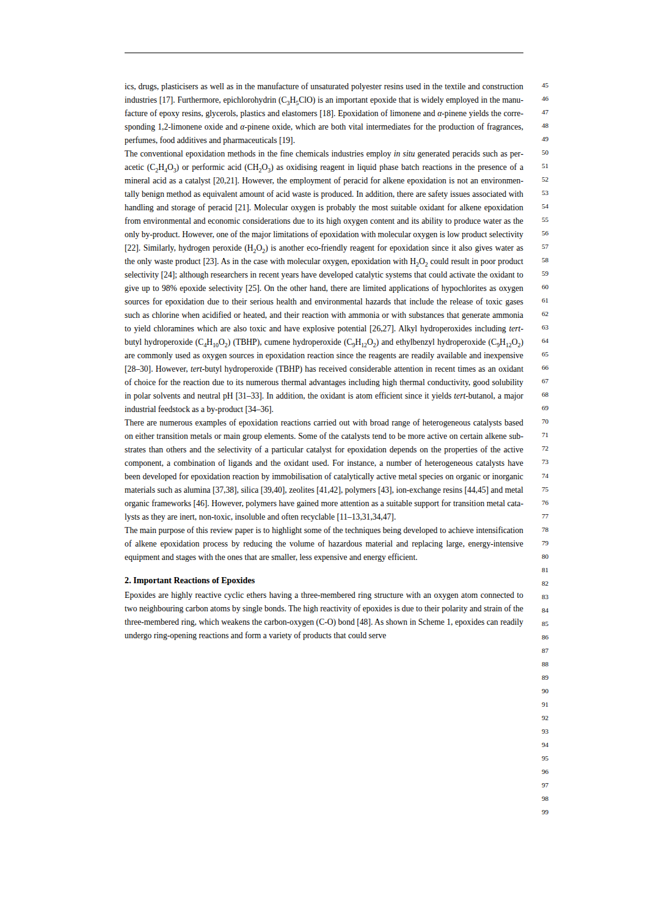45
46
47
48
49
50
51
52
53
54
55
56
57
58
59
60
61
62
63
64
65
66
67
68
69
70
71
72
73
74
75
76
77
78
79
80
81
82
83
84
85
86
87
88
89
90
91
92
93
94
95
96
97
98
99
ics, drugs, plasticisers as well as in the manufacture of unsaturated polyester resins used in the textile and construction industries [17]. Furthermore, epichlorohydrin (C3H5ClO) is an important epoxide that is widely employed in the manufacture of epoxy resins, glycerols, plastics and elastomers [18]. Epoxidation of limonene and α-pinene yields the corresponding 1,2-limonene oxide and α-pinene oxide, which are both vital intermediates for the production of fragrances, perfumes, food additives and pharmaceuticals [19].
The conventional epoxidation methods in the fine chemicals industries employ in situ generated peracids such as peracetic (C2H4O3) or performic acid (CH2O3) as oxidising reagent in liquid phase batch reactions in the presence of a mineral acid as a catalyst [20,21]. However, the employment of peracid for alkene epoxidation is not an environmentally benign method as equivalent amount of acid waste is produced. In addition, there are safety issues associated with handling and storage of peracid [21]. Molecular oxygen is probably the most suitable oxidant for alkene epoxidation from environmental and economic considerations due to its high oxygen content and its ability to produce water as the only by-product. However, one of the major limitations of epoxidation with molecular oxygen is low product selectivity [22]. Similarly, hydrogen peroxide (H2O2) is another eco-friendly reagent for epoxidation since it also gives water as the only waste product [23]. As in the case with molecular oxygen, epoxidation with H2O2 could result in poor product selectivity [24]; although researchers in recent years have developed catalytic systems that could activate the oxidant to give up to 98% epoxide selectivity [25]. On the other hand, there are limited applications of hypochlorites as oxygen sources for epoxidation due to their serious health and environmental hazards that include the release of toxic gases such as chlorine when acidified or heated, and their reaction with ammonia or with substances that generate ammonia to yield chloramines which are also toxic and have explosive potential [26,27]. Alkyl hydroperoxides including tert-butyl hydroperoxide (C4H10O2) (TBHP), cumene hydroperoxide (C9H12O2) and ethylbenzyl hydroperoxide (C9H12O2) are commonly used as oxygen sources in epoxidation reaction since the reagents are readily available and inexpensive [28–30]. However, tert-butyl hydroperoxide (TBHP) has received considerable attention in recent times as an oxidant of choice for the reaction due to its numerous thermal advantages including high thermal conductivity, good solubility in polar solvents and neutral pH [31–33]. In addition, the oxidant is atom efficient since it yields tert-butanol, a major industrial feedstock as a by-product [34–36].
There are numerous examples of epoxidation reactions carried out with broad range of heterogeneous catalysts based on either transition metals or main group elements. Some of the catalysts tend to be more active on certain alkene substrates than others and the selectivity of a particular catalyst for epoxidation depends on the properties of the active component, a combination of ligands and the oxidant used. For instance, a number of heterogeneous catalysts have been developed for epoxidation reaction by immobilisation of catalytically active metal species on organic or inorganic materials such as alumina [37,38], silica [39,40], zeolites [41,42], polymers [43], ion-exchange resins [44,45] and metal organic frameworks [46]. However, polymers have gained more attention as a suitable support for transition metal catalysts as they are inert, non-toxic, insoluble and often recyclable [11–13,31,34,47].
The main purpose of this review paper is to highlight some of the techniques being developed to achieve intensification of alkene epoxidation process by reducing the volume of hazardous material and replacing large, energy-intensive equipment and stages with the ones that are smaller, less expensive and energy efficient.
2. Important Reactions of Epoxides
Epoxides are highly reactive cyclic ethers having a three-membered ring structure with an oxygen atom connected to two neighbouring carbon atoms by single bonds. The high reactivity of epoxides is due to their polarity and strain of the three-membered ring, which weakens the carbon-oxygen (C-O) bond [48]. As shown in Scheme 1, epoxides can readily undergo ring-opening reactions and form a variety of products that could serve